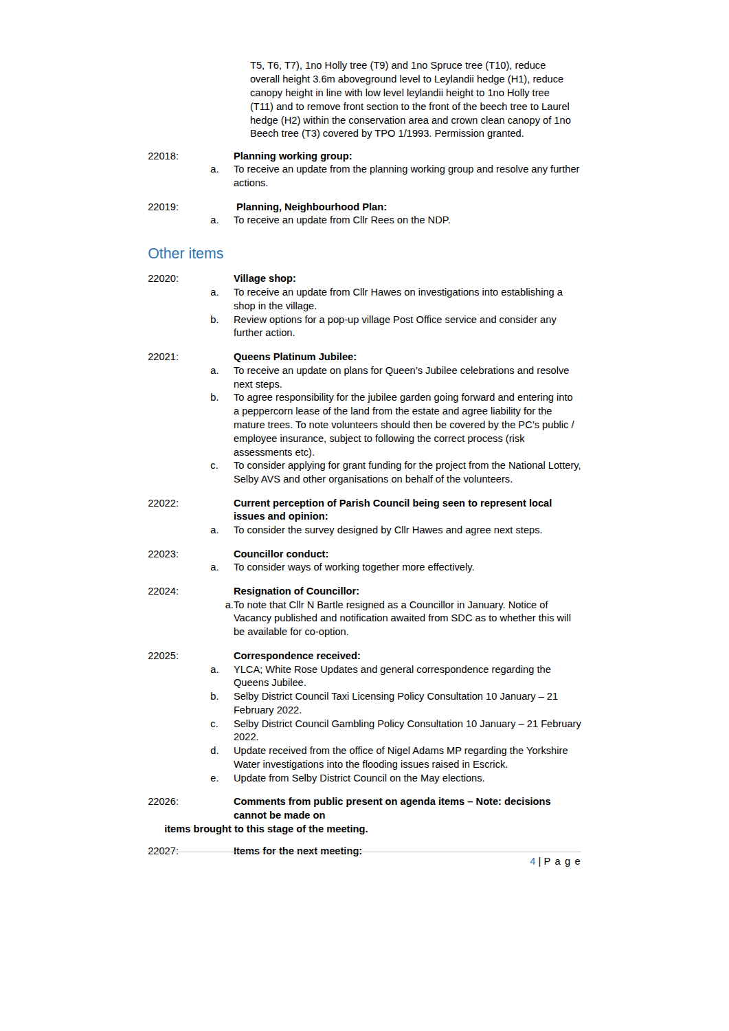T5, T6, T7), 1no Holly tree (T9) and 1no Spruce tree (T10), reduce overall height 3.6m aboveground level to Leylandii hedge (H1), reduce canopy height in line with low level leylandii height to 1no Holly tree (T11) and to remove front section to the front of the beech tree to Laurel hedge (H2) within the conservation area and crown clean canopy of 1no Beech tree (T3) covered by TPO 1/1993. Permission granted.
| 22018: | | Planning working group: |
| | a. | To receive an update from the planning working group and resolve any further actions. |
| 22019: | | Planning, Neighbourhood Plan: |
| | a. | To receive an update from Cllr Rees on the NDP. |
Other items
| 22020: | | Village shop: |
| | a. | To receive an update from Cllr Hawes on investigations into establishing a shop in the village. |
| | b. | Review options for a pop-up village Post Office service and consider any further action. |
| 22021: | | Queens Platinum Jubilee: |
| | a. | To receive an update on plans for Queen’s Jubilee celebrations and resolve next steps. |
| | b. | To agree responsibility for the jubilee garden going forward and entering into a peppercorn lease of the land from the estate and agree liability for the mature trees. To note volunteers should then be covered by the PC’s public / employee insurance, subject to following the correct process (risk assessments etc). |
| | c. | To consider applying for grant funding for the project from the National Lottery, Selby AVS and other organisations on behalf of the volunteers. |
| 22022: | | Current perception of Parish Council being seen to represent local issues and opinion: |
| | a. | To consider the survey designed by Cllr Hawes and agree next steps. |
| 22023: | | Councillor conduct: |
| | a. | To consider ways of working together more effectively. |
| 22024: | | Resignation of Councillor: |
| | a. | To note that Cllr N Bartle resigned as a Councillor in January. Notice of Vacancy published and notification awaited from SDC as to whether this will be available for co-option. |
| 22025: | | Correspondence received: |
| | a. | YLCA; White Rose Updates and general correspondence regarding the Queens Jubilee. |
| | b. | Selby District Council Taxi Licensing Policy Consultation 10 January – 21 February 2022. |
| | c. | Selby District Council Gambling Policy Consultation 10 January – 21 February 2022. |
| | d. | Update received from the office of Nigel Adams MP regarding the Yorkshire Water investigations into the flooding issues raised in Escrick. |
| | e. | Update from Selby District Council on the May elections. |
| 22026: | | Comments from public present on agenda items – Note: decisions cannot be made on |
items brought to this stage of the meeting.
| 22027: | | Items for the next meeting: |
4 | P a g e